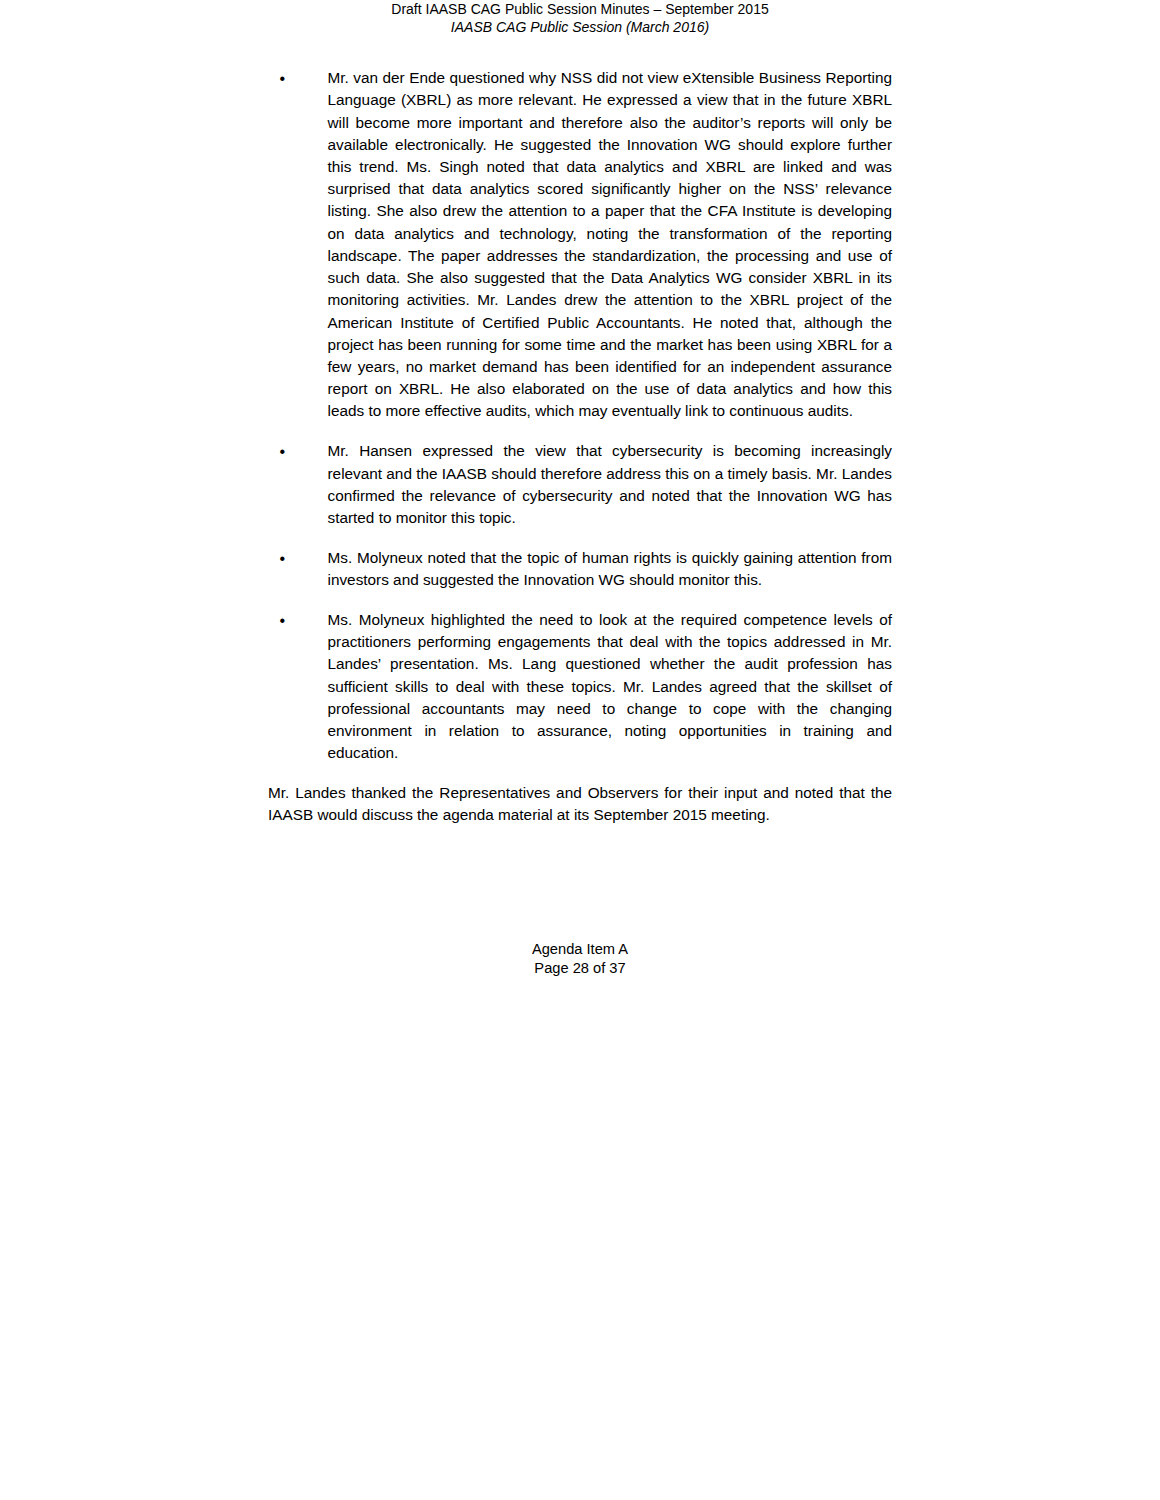Draft IAASB CAG Public Session Minutes – September 2015
IAASB CAG Public Session (March 2016)
Mr. van der Ende questioned why NSS did not view eXtensible Business Reporting Language (XBRL) as more relevant. He expressed a view that in the future XBRL will become more important and therefore also the auditor’s reports will only be available electronically. He suggested the Innovation WG should explore further this trend. Ms. Singh noted that data analytics and XBRL are linked and was surprised that data analytics scored significantly higher on the NSS’ relevance listing. She also drew the attention to a paper that the CFA Institute is developing on data analytics and technology, noting the transformation of the reporting landscape. The paper addresses the standardization, the processing and use of such data. She also suggested that the Data Analytics WG consider XBRL in its monitoring activities. Mr. Landes drew the attention to the XBRL project of the American Institute of Certified Public Accountants. He noted that, although the project has been running for some time and the market has been using XBRL for a few years, no market demand has been identified for an independent assurance report on XBRL. He also elaborated on the use of data analytics and how this leads to more effective audits, which may eventually link to continuous audits.
Mr. Hansen expressed the view that cybersecurity is becoming increasingly relevant and the IAASB should therefore address this on a timely basis. Mr. Landes confirmed the relevance of cybersecurity and noted that the Innovation WG has started to monitor this topic.
Ms. Molyneux noted that the topic of human rights is quickly gaining attention from investors and suggested the Innovation WG should monitor this.
Ms. Molyneux highlighted the need to look at the required competence levels of practitioners performing engagements that deal with the topics addressed in Mr. Landes’ presentation. Ms. Lang questioned whether the audit profession has sufficient skills to deal with these topics. Mr. Landes agreed that the skillset of professional accountants may need to change to cope with the changing environment in relation to assurance, noting opportunities in training and education.
Mr. Landes thanked the Representatives and Observers for their input and noted that the IAASB would discuss the agenda material at its September 2015 meeting.
Agenda Item A
Page 28 of 37